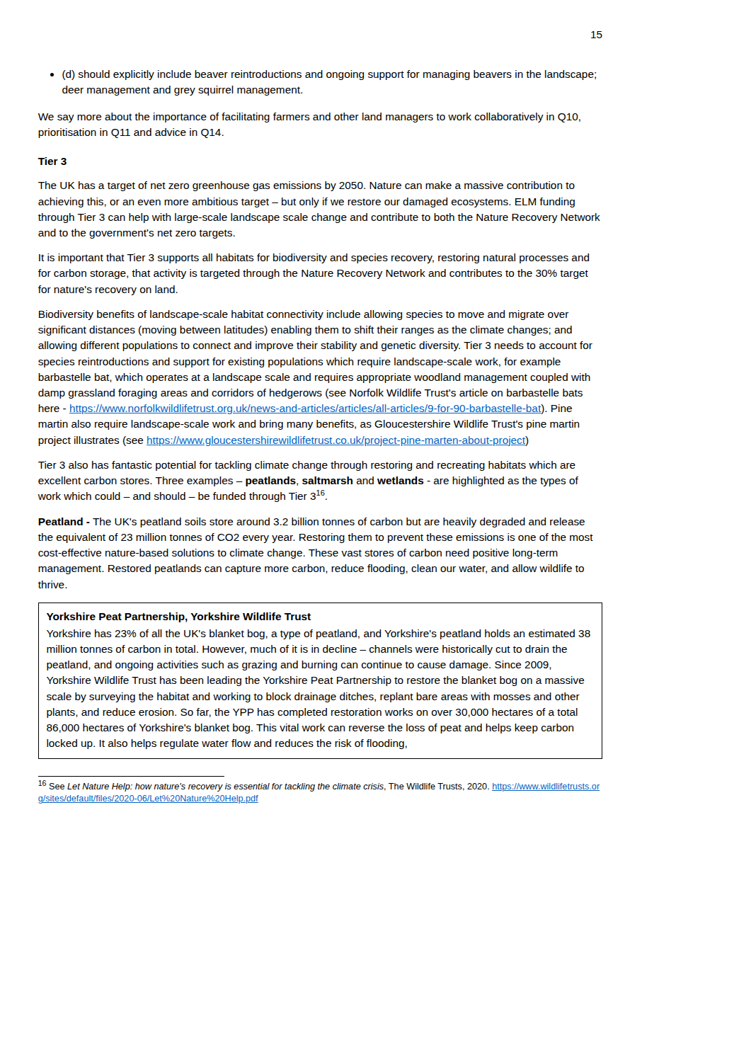15
(d) should explicitly include beaver reintroductions and ongoing support for managing beavers in the landscape; deer management and grey squirrel management.
We say more about the importance of facilitating farmers and other land managers to work collaboratively in Q10, prioritisation in Q11 and advice in Q14.
Tier 3
The UK has a target of net zero greenhouse gas emissions by 2050. Nature can make a massive contribution to achieving this, or an even more ambitious target – but only if we restore our damaged ecosystems. ELM funding through Tier 3 can help with large-scale landscape scale change and contribute to both the Nature Recovery Network and to the government's net zero targets.
It is important that Tier 3 supports all habitats for biodiversity and species recovery, restoring natural processes and for carbon storage, that activity is targeted through the Nature Recovery Network and contributes to the 30% target for nature's recovery on land.
Biodiversity benefits of landscape-scale habitat connectivity include allowing species to move and migrate over significant distances (moving between latitudes) enabling them to shift their ranges as the climate changes; and allowing different populations to connect and improve their stability and genetic diversity. Tier 3 needs to account for species reintroductions and support for existing populations which require landscape-scale work, for example barbastelle bat, which operates at a landscape scale and requires appropriate woodland management coupled with damp grassland foraging areas and corridors of hedgerows (see Norfolk Wildlife Trust's article on barbastelle bats here - https://www.norfolkwildlifetrust.org.uk/news-and-articles/articles/all-articles/9-for-90-barbastelle-bat). Pine martin also require landscape-scale work and bring many benefits, as Gloucestershire Wildlife Trust's pine martin project illustrates (see https://www.gloucestershirewildlifetrust.co.uk/project-pine-marten-about-project)
Tier 3 also has fantastic potential for tackling climate change through restoring and recreating habitats which are excellent carbon stores. Three examples – peatlands, saltmarsh and wetlands - are highlighted as the types of work which could – and should – be funded through Tier 316.
Peatland - The UK's peatland soils store around 3.2 billion tonnes of carbon but are heavily degraded and release the equivalent of 23 million tonnes of CO2 every year. Restoring them to prevent these emissions is one of the most cost-effective nature-based solutions to climate change. These vast stores of carbon need positive long-term management. Restored peatlands can capture more carbon, reduce flooding, clean our water, and allow wildlife to thrive.
Yorkshire Peat Partnership, Yorkshire Wildlife Trust
Yorkshire has 23% of all the UK's blanket bog, a type of peatland, and Yorkshire's peatland holds an estimated 38 million tonnes of carbon in total. However, much of it is in decline – channels were historically cut to drain the peatland, and ongoing activities such as grazing and burning can continue to cause damage. Since 2009, Yorkshire Wildlife Trust has been leading the Yorkshire Peat Partnership to restore the blanket bog on a massive scale by surveying the habitat and working to block drainage ditches, replant bare areas with mosses and other plants, and reduce erosion. So far, the YPP has completed restoration works on over 30,000 hectares of a total 86,000 hectares of Yorkshire's blanket bog. This vital work can reverse the loss of peat and helps keep carbon locked up. It also helps regulate water flow and reduces the risk of flooding,
16 See Let Nature Help: how nature's recovery is essential for tackling the climate crisis, The Wildlife Trusts, 2020. https://www.wildlifetrusts.org/sites/default/files/2020-06/Let%20Nature%20Help.pdf